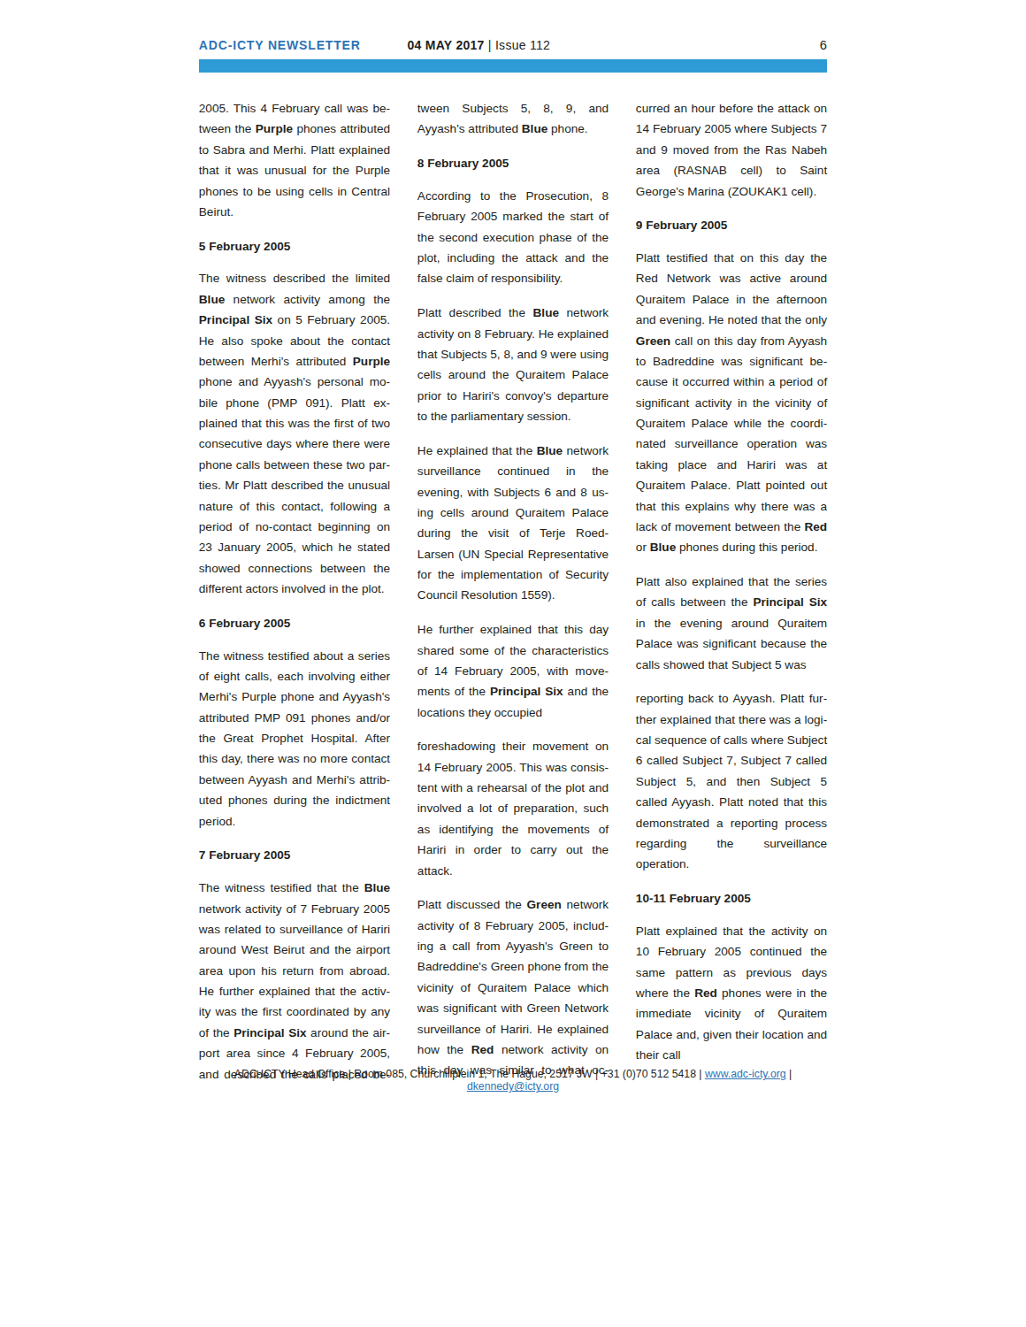ADC-ICTY NEWSLETTER 04 MAY 2017 | Issue 112 6
2005. This 4 February call was between the Purple phones attributed to Sabra and Merhi. Platt explained that it was unusual for the Purple phones to be using cells in Central Beirut.
5 February 2005
The witness described the limited Blue network activity among the Principal Six on 5 February 2005. He also spoke about the contact between Merhi's attributed Purple phone and Ayyash's personal mobile phone (PMP 091). Platt explained that this was the first of two consecutive days where there were phone calls between these two parties. Mr Platt described the unusual nature of this contact, following a period of no-contact beginning on 23 January 2005, which he stated showed connections between the different actors involved in the plot.
6 February 2005
The witness testified about a series of eight calls, each involving either Merhi's Purple phone and Ayyash's attributed PMP 091 phones and/or the Great Prophet Hospital. After this day, there was no more contact between Ayyash and Merhi's attributed phones during the indictment period.
7 February 2005
The witness testified that the Blue network activity of 7 February 2005 was related to surveillance of Hariri around West Beirut and the airport area upon his return from abroad. He further explained that the activity was the first coordinated by any of the Principal Six around the airport area since 4 February 2005, and described the calls placed between Subjects 5, 8, 9, and Ayyash's attributed Blue phone.
8 February 2005
According to the Prosecution, 8 February 2005 marked the start of the second execution phase of the plot, including the attack and the false claim of responsibility.
Platt described the Blue network activity on 8 February. He explained that Subjects 5, 8, and 9 were using cells around the Quraitem Palace prior to Hariri's convoy's departure to the parliamentary session.
He explained that the Blue network surveillance continued in the evening, with Subjects 6 and 8 using cells around Quraitem Palace during the visit of Terje Roed-Larsen (UN Special Representative for the implementation of Security Council Resolution 1559).
He further explained that this day shared some of the characteristics of 14 February 2005, with movements of the Principal Six and the locations they occupied
foreshadowing their movement on 14 February 2005. This was consistent with a rehearsal of the plot and involved a lot of preparation, such as identifying the movements of Hariri in order to carry out the attack.
Platt discussed the Green network activity of 8 February 2005, including a call from Ayyash's Green to Badreddine's Green phone from the vicinity of Quraitem Palace which was significant with Green Network surveillance of Hariri. He explained how the Red network activity on this day was similar to what occurred an hour before the attack on 14 February 2005 where Subjects 7 and 9 moved from the Ras Nabeh area (RASNAB cell) to Saint George's Marina (ZOUKAK1 cell).
9 February 2005
Platt testified that on this day the Red Network was active around Quraitem Palace in the afternoon and evening. He noted that the only Green call on this day from Ayyash to Badreddine was significant because it occurred within a period of significant activity in the vicinity of Quraitem Palace while the coordinated surveillance operation was taking place and Hariri was at Quraitem Palace. Platt pointed out that this explains why there was a lack of movement between the Red or Blue phones during this period.
Platt also explained that the series of calls between the Principal Six in the evening around Quraitem Palace was significant because the calls showed that Subject 5 was
reporting back to Ayyash. Platt further explained that there was a logical sequence of calls where Subject 6 called Subject 7, Subject 7 called Subject 5, and then Subject 5 called Ayyash. Platt noted that this demonstrated a reporting process regarding the surveillance operation.
10-11 February 2005
Platt explained that the activity on 10 February 2005 continued the same pattern as previous days where the Red phones were in the immediate vicinity of Quraitem Palace and, given their location and their call
ADC-ICTY Head Office | Room 085, Churchillplein 1, The Hague, 2517 JW | +31 (0)70 512 5418 | www.adc-icty.org | dkennedy@icty.org